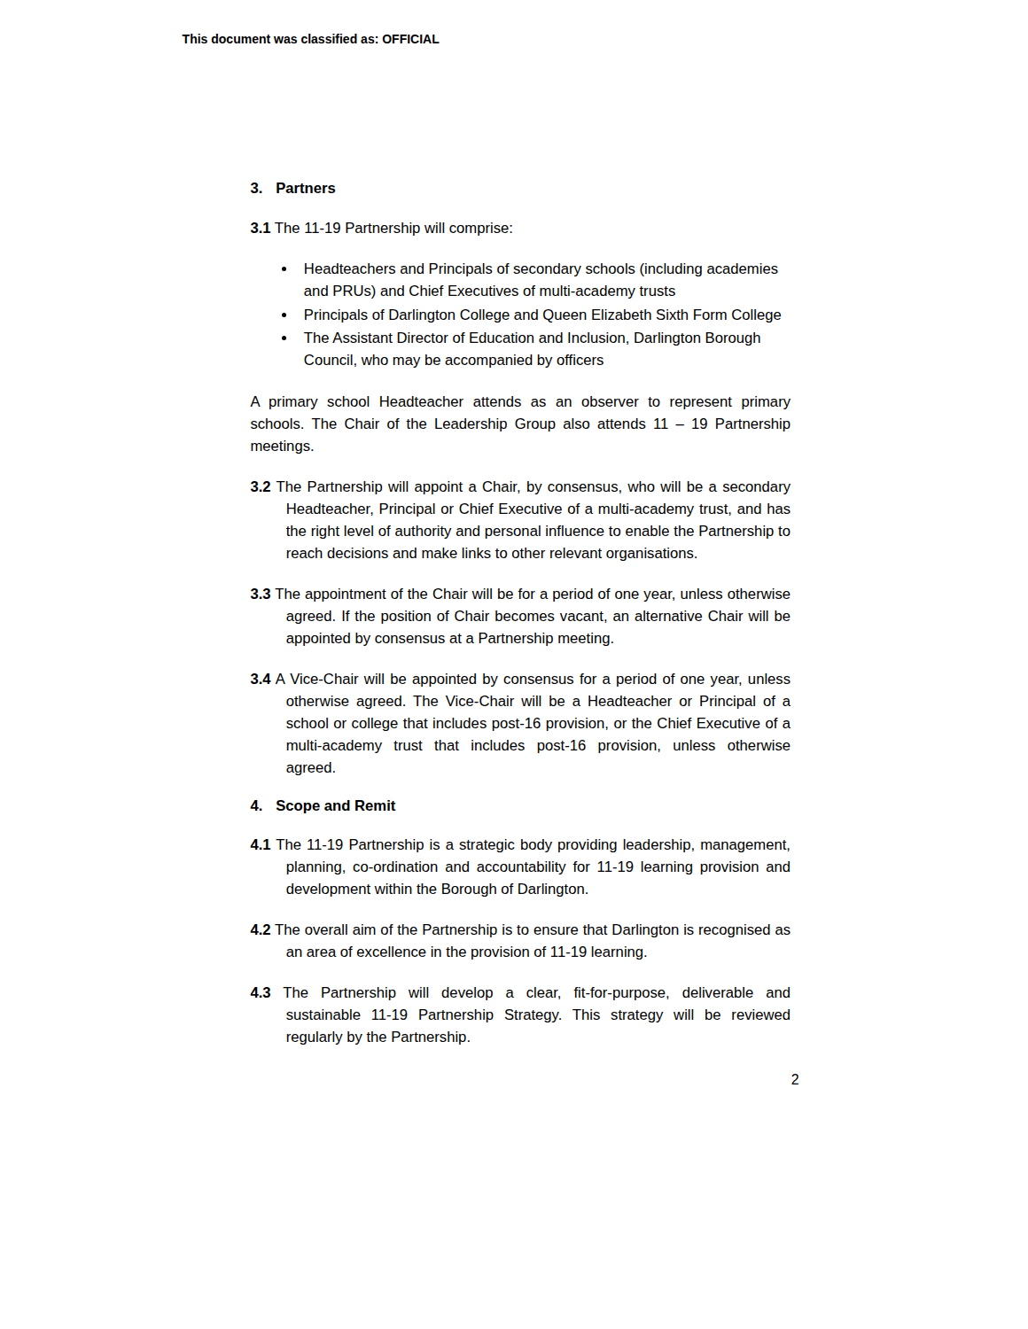This document was classified as: OFFICIAL
3. Partners
3.1 The 11-19 Partnership will comprise:
Headteachers and Principals of secondary schools (including academies and PRUs) and Chief Executives of multi-academy trusts
Principals of Darlington College and Queen Elizabeth Sixth Form College
The Assistant Director of Education and Inclusion, Darlington Borough Council, who may be accompanied by officers
A primary school Headteacher attends as an observer to represent primary schools. The Chair of the Leadership Group also attends 11 – 19 Partnership meetings.
3.2 The Partnership will appoint a Chair, by consensus, who will be a secondary Headteacher, Principal or Chief Executive of a multi-academy trust, and has the right level of authority and personal influence to enable the Partnership to reach decisions and make links to other relevant organisations.
3.3 The appointment of the Chair will be for a period of one year, unless otherwise agreed. If the position of Chair becomes vacant, an alternative Chair will be appointed by consensus at a Partnership meeting.
3.4 A Vice-Chair will be appointed by consensus for a period of one year, unless otherwise agreed. The Vice-Chair will be a Headteacher or Principal of a school or college that includes post-16 provision, or the Chief Executive of a multi-academy trust that includes post-16 provision, unless otherwise agreed.
4. Scope and Remit
4.1 The 11-19 Partnership is a strategic body providing leadership, management, planning, co-ordination and accountability for 11-19 learning provision and development within the Borough of Darlington.
4.2 The overall aim of the Partnership is to ensure that Darlington is recognised as an area of excellence in the provision of 11-19 learning.
4.3 The Partnership will develop a clear, fit-for-purpose, deliverable and sustainable 11-19 Partnership Strategy. This strategy will be reviewed regularly by the Partnership.
2